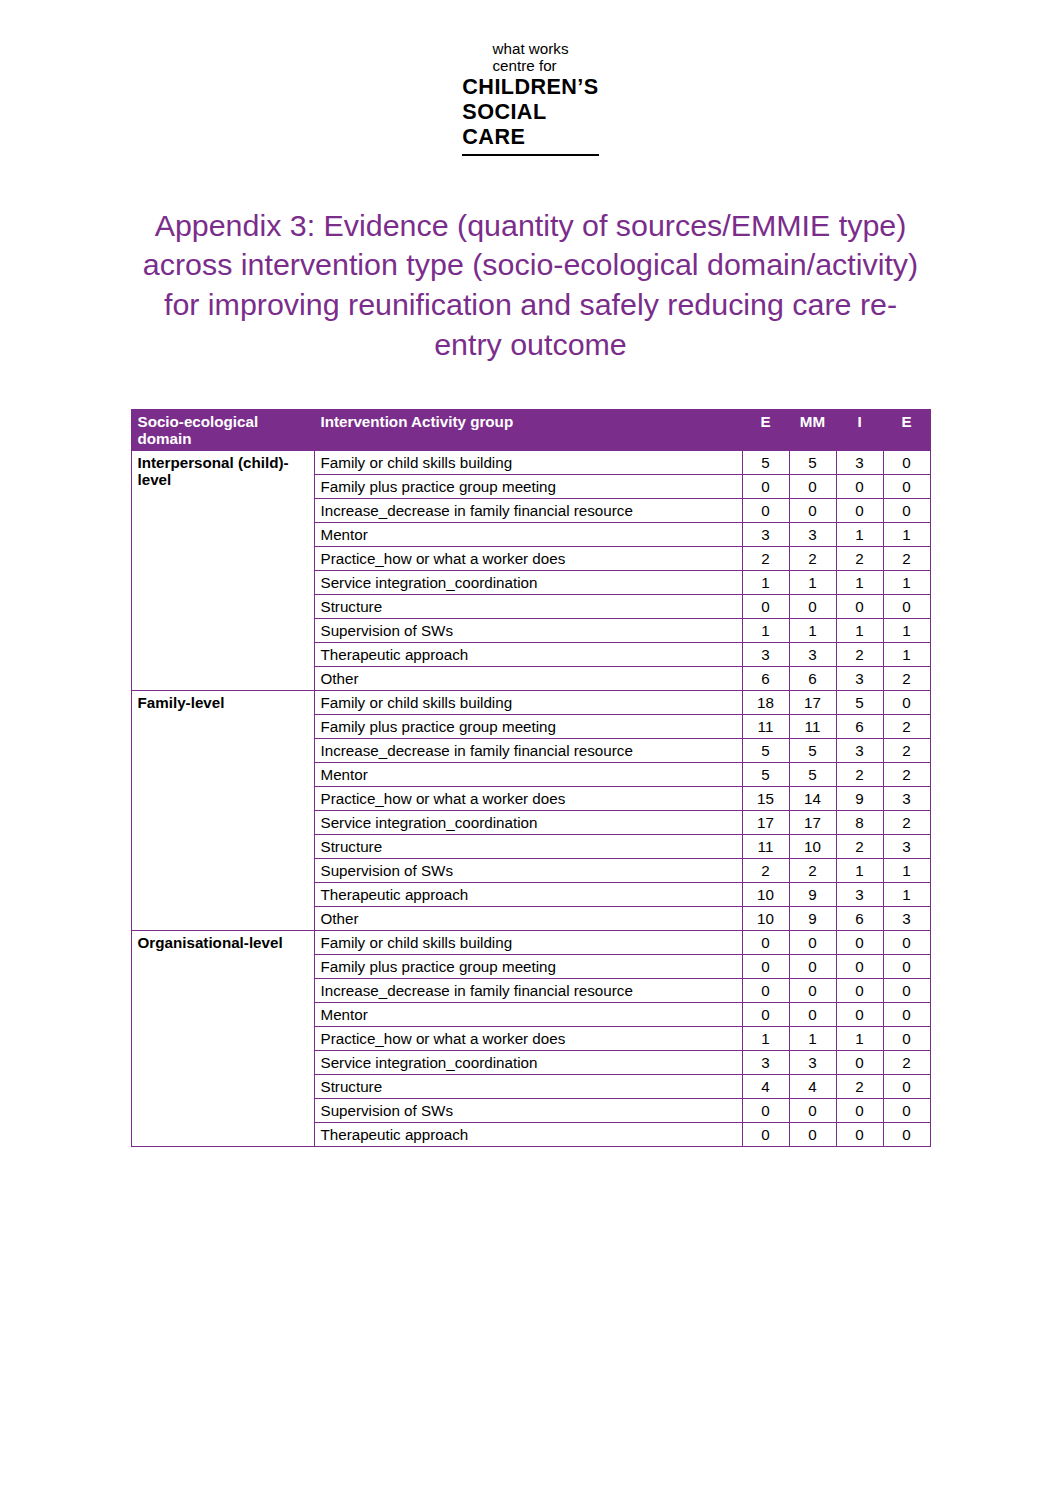what works
centre for
CHILDREN’S
SOCIAL
CARE
Appendix 3: Evidence (quantity of sources/EMMIE type) across intervention type (socio-ecological domain/activity) for improving reunification and safely reducing care re-entry outcome
| Socio-ecological domain | Intervention Activity group | E | MM | I | E |
| --- | --- | --- | --- | --- | --- |
| Interpersonal (child)-level | Family or child skills building | 5 | 5 | 3 | 0 |
| Family plus practice group meeting | 0 | 0 | 0 | 0 |
| Increase_decrease in family financial resource | 0 | 0 | 0 | 0 |
| Mentor | 3 | 3 | 1 | 1 |
| Practice_how or what a worker does | 2 | 2 | 2 | 2 |
| Service integration_coordination | 1 | 1 | 1 | 1 |
| Structure | 0 | 0 | 0 | 0 |
| Supervision of SWs | 1 | 1 | 1 | 1 |
| Therapeutic approach | 3 | 3 | 2 | 1 |
| Other | 6 | 6 | 3 | 2 |
| Family-level | Family or child skills building | 18 | 17 | 5 | 0 |
| Family plus practice group meeting | 11 | 11 | 6 | 2 |
| Increase_decrease in family financial resource | 5 | 5 | 3 | 2 |
| Mentor | 5 | 5 | 2 | 2 |
| Practice_how or what a worker does | 15 | 14 | 9 | 3 |
| Service integration_coordination | 17 | 17 | 8 | 2 |
| Structure | 11 | 10 | 2 | 3 |
| Supervision of SWs | 2 | 2 | 1 | 1 |
| Therapeutic approach | 10 | 9 | 3 | 1 |
| Other | 10 | 9 | 6 | 3 |
| Organisational-level | Family or child skills building | 0 | 0 | 0 | 0 |
| Family plus practice group meeting | 0 | 0 | 0 | 0 |
| Increase_decrease in family financial resource | 0 | 0 | 0 | 0 |
| Mentor | 0 | 0 | 0 | 0 |
| Practice_how or what a worker does | 1 | 1 | 1 | 0 |
| Service integration_coordination | 3 | 3 | 0 | 2 |
| Structure | 4 | 4 | 2 | 0 |
| Supervision of SWs | 0 | 0 | 0 | 0 |
| Therapeutic approach | 0 | 0 | 0 | 0 |